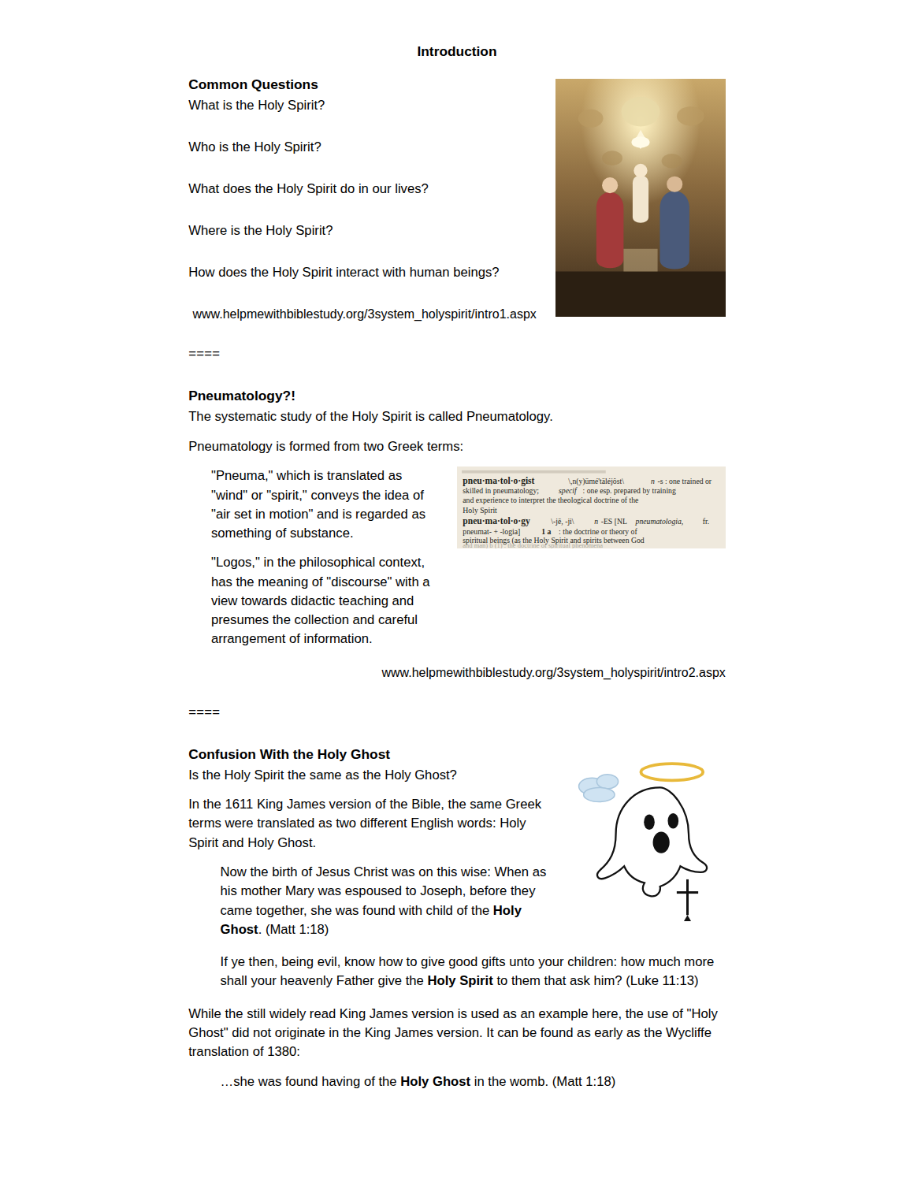Introduction
Common Questions
What is the Holy Spirit?
Who is the Holy Spirit?
What does the Holy Spirit do in our lives?
Where is the Holy Spirit?
How does the Holy Spirit interact with human beings?
www.helpmewithbiblestudy.org/3system_holyspirit/intro1.aspx
====
Pneumatology?!
The systematic study of the Holy Spirit is called Pneumatology.
Pneumatology is formed from two Greek terms:
"Pneuma," which is translated as "wind" or "spirit," conveys the idea of "air set in motion" and is regarded as something of substance.
"Logos," in the philosophical context, has the meaning of "discourse" with a view towards didactic teaching and presumes the collection and careful arrangement of information.
www.helpmewithbiblestudy.org/3system_holyspirit/intro2.aspx
====
Confusion With the Holy Ghost
Is the Holy Spirit the same as the Holy Ghost?
In the 1611 King James version of the Bible, the same Greek terms were translated as two different English words: Holy Spirit and Holy Ghost.
Now the birth of Jesus Christ was on this wise: When as his mother Mary was espoused to Joseph, before they came together, she was found with child of the Holy Ghost. (Matt 1:18)
If ye then, being evil, know how to give good gifts unto your children: how much more shall your heavenly Father give the Holy Spirit to them that ask him? (Luke 11:13)
While the still widely read King James version is used as an example here, the use of "Holy Ghost" did not originate in the King James version. It can be found as early as the Wycliffe translation of 1380:
…she was found having of the Holy Ghost in the womb. (Matt 1:18)